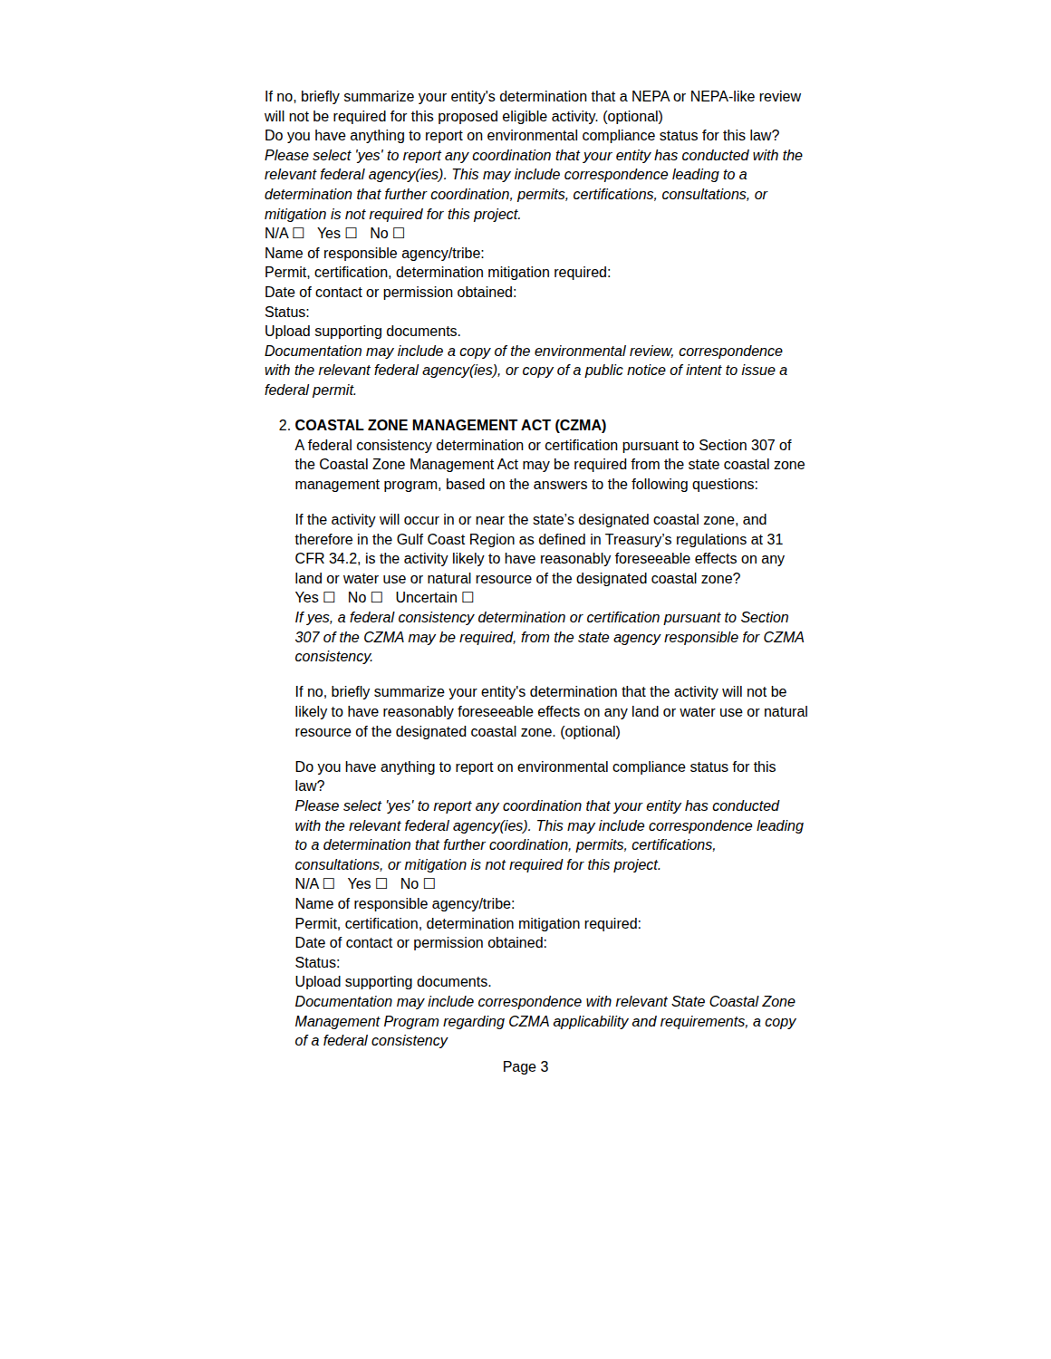If no, briefly summarize your entity's determination that a NEPA or NEPA-like review will not be required for this proposed eligible activity. (optional)
Do you have anything to report on environmental compliance status for this law?
Please select 'yes' to report any coordination that your entity has conducted with the relevant federal agency(ies). This may include correspondence leading to a determination that further coordination, permits, certifications, consultations, or mitigation is not required for this project.
N/A ☐ Yes ☐ No ☐
Name of responsible agency/tribe:
Permit, certification, determination mitigation required:
Date of contact or permission obtained:
Status:
Upload supporting documents.
Documentation may include a copy of the environmental review, correspondence with the relevant federal agency(ies), or copy of a public notice of intent to issue a federal permit.
COASTAL ZONE MANAGEMENT ACT (CZMA)
A federal consistency determination or certification pursuant to Section 307 of the Coastal Zone Management Act may be required from the state coastal zone management program, based on the answers to the following questions:
If the activity will occur in or near the state’s designated coastal zone, and therefore in the Gulf Coast Region as defined in Treasury’s regulations at 31 CFR 34.2, is the activity likely to have reasonably foreseeable effects on any land or water use or natural resource of the designated coastal zone?
Yes ☐ No ☐ Uncertain ☐
If yes, a federal consistency determination or certification pursuant to Section 307 of the CZMA may be required, from the state agency responsible for CZMA consistency.
If no, briefly summarize your entity's determination that the activity will not be likely to have reasonably foreseeable effects on any land or water use or natural resource of the designated coastal zone. (optional)
Do you have anything to report on environmental compliance status for this law?
Please select 'yes' to report any coordination that your entity has conducted with the relevant federal agency(ies). This may include correspondence leading to a determination that further coordination, permits, certifications, consultations, or mitigation is not required for this project.
N/A ☐ Yes ☐ No ☐
Name of responsible agency/tribe:
Permit, certification, determination mitigation required:
Date of contact or permission obtained:
Status:
Upload supporting documents.
Documentation may include correspondence with relevant State Coastal Zone Management Program regarding CZMA applicability and requirements, a copy of a federal consistency
Page 3